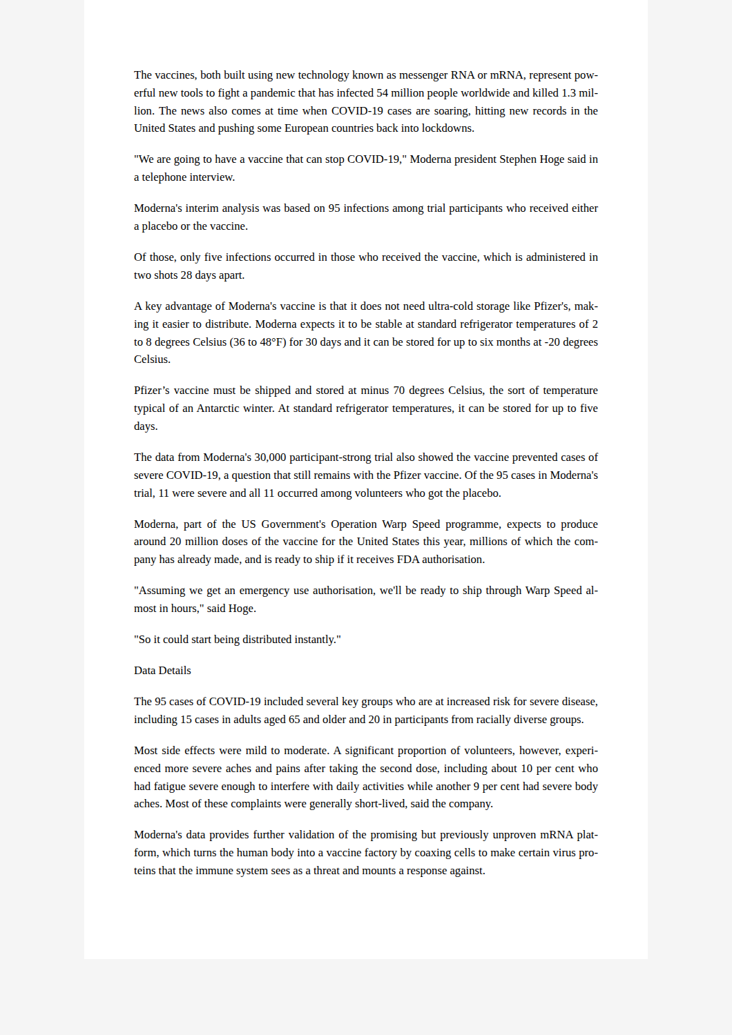The vaccines, both built using new technology known as messenger RNA or mRNA, represent powerful new tools to fight a pandemic that has infected 54 million people worldwide and killed 1.3 million. The news also comes at time when COVID-19 cases are soaring, hitting new records in the United States and pushing some European countries back into lockdowns.
"We are going to have a vaccine that can stop COVID-19," Moderna president Stephen Hoge said in a telephone interview.
Moderna's interim analysis was based on 95 infections among trial participants who received either a placebo or the vaccine.
Of those, only five infections occurred in those who received the vaccine, which is administered in two shots 28 days apart.
A key advantage of Moderna's vaccine is that it does not need ultra-cold storage like Pfizer's, making it easier to distribute. Moderna expects it to be stable at standard refrigerator temperatures of 2 to 8 degrees Celsius (36 to 48°F) for 30 days and it can be stored for up to six months at -20 degrees Celsius.
Pfizer’s vaccine must be shipped and stored at minus 70 degrees Celsius, the sort of temperature typical of an Antarctic winter. At standard refrigerator temperatures, it can be stored for up to five days.
The data from Moderna's 30,000 participant-strong trial also showed the vaccine prevented cases of severe COVID-19, a question that still remains with the Pfizer vaccine. Of the 95 cases in Moderna's trial, 11 were severe and all 11 occurred among volunteers who got the placebo.
Moderna, part of the US Government's Operation Warp Speed programme, expects to produce around 20 million doses of the vaccine for the United States this year, millions of which the company has already made, and is ready to ship if it receives FDA authorisation.
"Assuming we get an emergency use authorisation, we'll be ready to ship through Warp Speed almost in hours," said Hoge.
"So it could start being distributed instantly."
Data Details
The 95 cases of COVID-19 included several key groups who are at increased risk for severe disease, including 15 cases in adults aged 65 and older and 20 in participants from racially diverse groups.
Most side effects were mild to moderate. A significant proportion of volunteers, however, experienced more severe aches and pains after taking the second dose, including about 10 per cent who had fatigue severe enough to interfere with daily activities while another 9 per cent had severe body aches. Most of these complaints were generally short-lived, said the company.
Moderna's data provides further validation of the promising but previously unproven mRNA platform, which turns the human body into a vaccine factory by coaxing cells to make certain virus proteins that the immune system sees as a threat and mounts a response against.